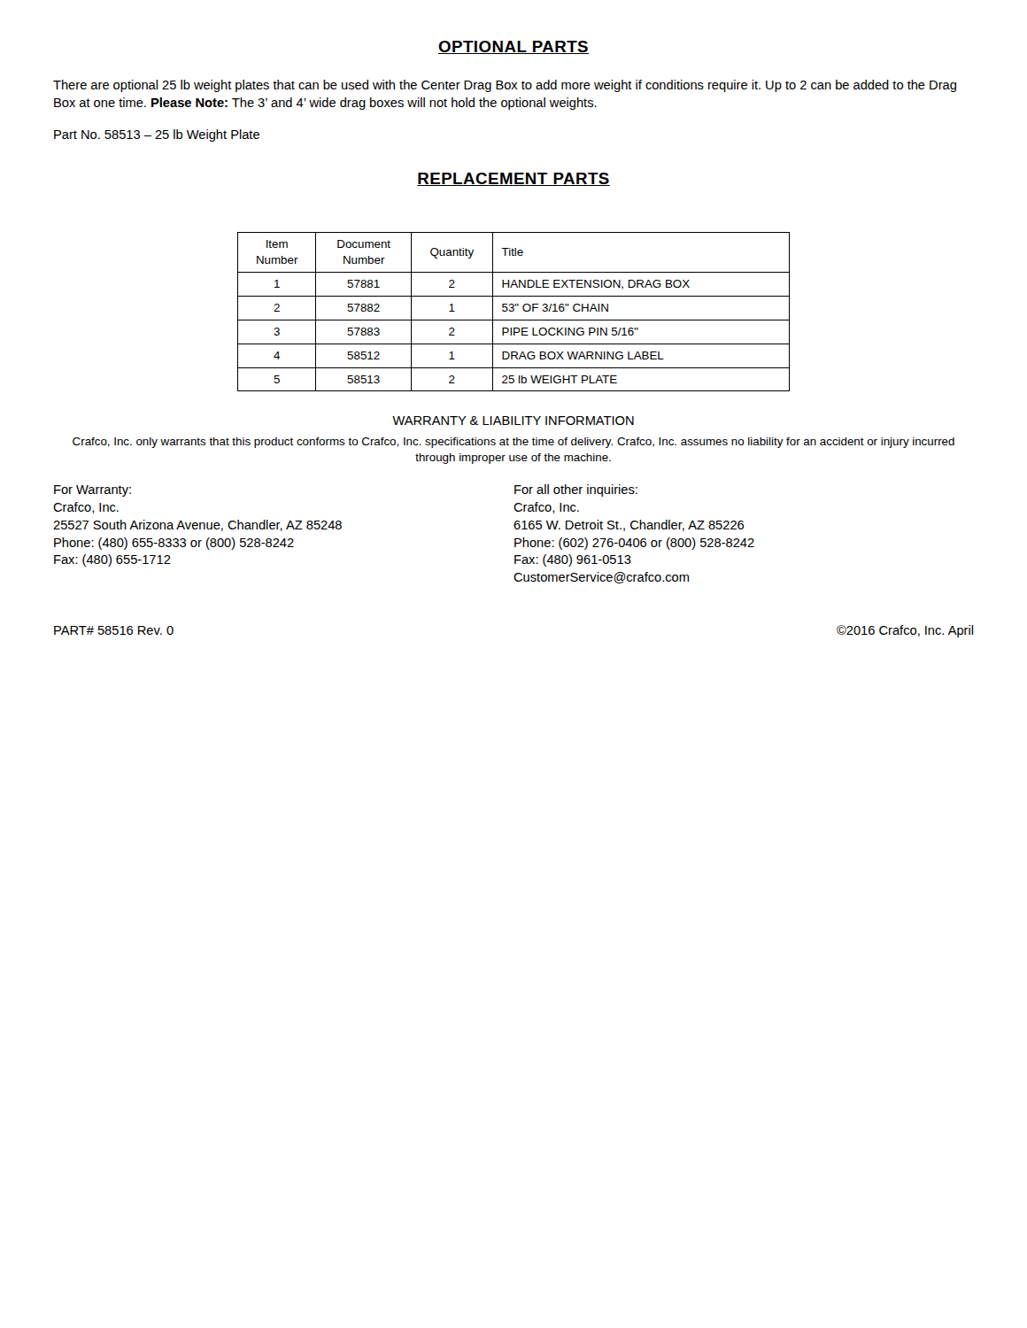OPTIONAL PARTS
There are optional 25 lb weight plates that can be used with the Center Drag Box to add more weight if conditions require it. Up to 2 can be added to the Drag Box at one time. Please Note: The 3’ and 4’ wide drag boxes will not hold the optional weights.
Part No. 58513 – 25 lb Weight Plate
REPLACEMENT PARTS
| Item Number | Document Number | Quantity | Title |
| --- | --- | --- | --- |
| 1 | 57881 | 2 | HANDLE EXTENSION, DRAG BOX |
| 2 | 57882 | 1 | 53" OF 3/16" CHAIN |
| 3 | 57883 | 2 | PIPE LOCKING PIN 5/16" |
| 4 | 58512 | 1 | DRAG BOX WARNING LABEL |
| 5 | 58513 | 2 | 25 lb WEIGHT PLATE |
WARRANTY & LIABILITY INFORMATION
Crafco, Inc. only warrants that this product conforms to Crafco, Inc. specifications at the time of delivery. Crafco, Inc. assumes no liability for an accident or injury incurred through improper use of the machine.
| For Warranty: Crafco, Inc. 25527 South Arizona Avenue, Chandler, AZ 85248 Phone: (480) 655-8333 or (800) 528-8242 Fax: (480) 655-1712 | For all other inquiries: Crafco, Inc. 6165 W. Detroit St., Chandler, AZ 85226 Phone: (602) 276-0406 or (800) 528-8242 Fax: (480) 961-0513 CustomerService@crafco.com |
PART# 58516 Rev. 0
©2016 Crafco, Inc. April